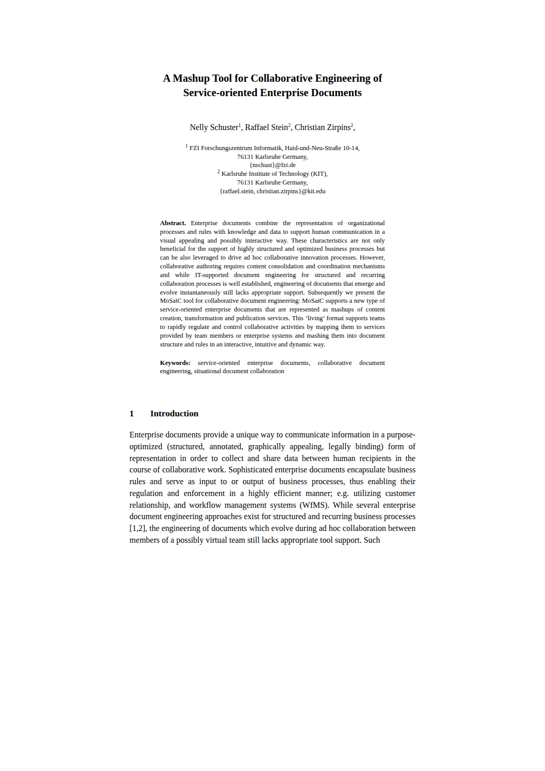A Mashup Tool for Collaborative Engineering of
Service-oriented Enterprise Documents
Nelly Schuster1, Raffael Stein2, Christian Zirpins2,
1 FZI Forschungszentrum Informatik, Haid-und-Neu-Straße 10-14,
76131 Karlsruhe Germany,
{nschust}@fzi.de
2 Karlsruhe Institute of Technology (KIT),
76131 Karlsruhe Germany,
{raffael.stein, christian.zirpins}@kit.edu
Abstract. Enterprise documents combine the representation of organizational processes and rules with knowledge and data to support human communication in a visual appealing and possibly interactive way. These characteristics are not only beneficial for the support of highly structured and optimized business processes but can be also leveraged to drive ad hoc collaborative innovation processes. However, collaborative authoring requires content consolidation and coordination mechanisms and while IT-supported document engineering for structured and recurring collaboration processes is well established, engineering of documents that emerge and evolve instantaneously still lacks appropriate support. Subsequently we present the MoSaiC tool for collaborative document engineering: MoSaiC supports a new type of service-oriented enterprise documents that are represented as mashups of content creation, transformation and publication services. This ‘living’ format supports teams to rapidly regulate and control collaborative activities by mapping them to services provided by team members or enterprise systems and mashing them into document structure and rules in an interactive, intuitive and dynamic way.
Keywords: service-oriented enterprise documents, collaborative document engineering, situational document collaboration
1 Introduction
Enterprise documents provide a unique way to communicate information in a purpose-optimized (structured, annotated, graphically appealing, legally binding) form of representation in order to collect and share data between human recipients in the course of collaborative work. Sophisticated enterprise documents encapsulate business rules and serve as input to or output of business processes, thus enabling their regulation and enforcement in a highly efficient manner; e.g. utilizing customer relationship, and workflow management systems (WfMS). While several enterprise document engineering approaches exist for structured and recurring business processes [1,2], the engineering of documents which evolve during ad hoc collaboration between members of a possibly virtual team still lacks appropriate tool support. Such